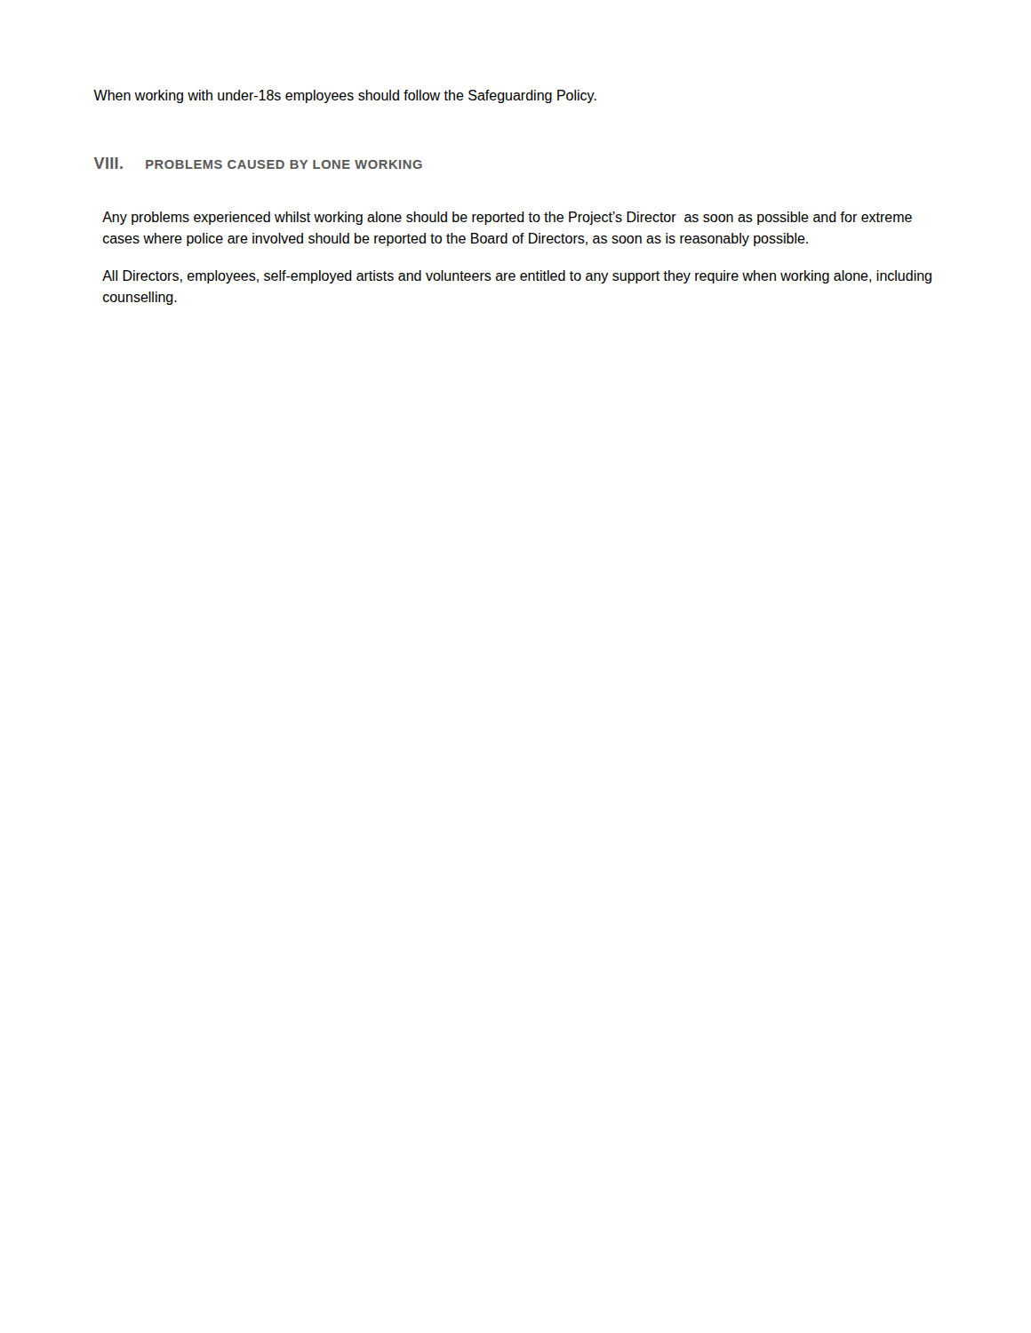When working with under-18s employees should follow the Safeguarding Policy.
VIII. PROBLEMS CAUSED BY LONE WORKING
Any problems experienced whilst working alone should be reported to the Project’s Director as soon as possible and for extreme cases where police are involved should be reported to the Board of Directors, as soon as is reasonably possible.
All Directors, employees, self-employed artists and volunteers are entitled to any support they require when working alone, including counselling.